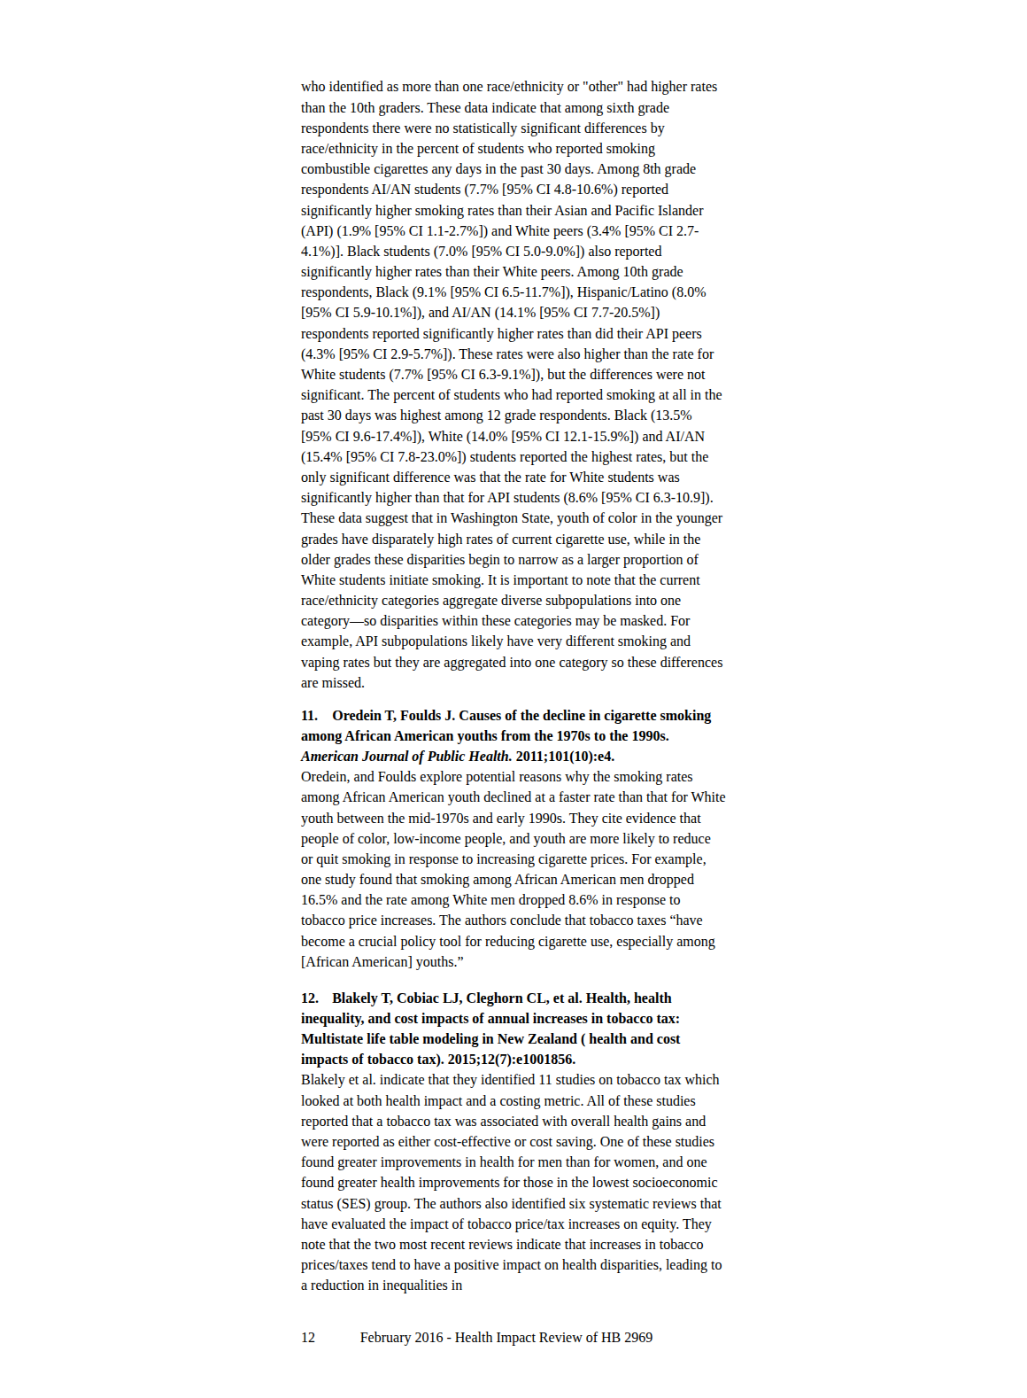who identified as more than one race/ethnicity or "other" had higher rates than the 10th graders. These data indicate that among sixth grade respondents there were no statistically significant differences by race/ethnicity in the percent of students who reported smoking combustible cigarettes any days in the past 30 days. Among 8th grade respondents AI/AN students (7.7% [95% CI 4.8-10.6%) reported significantly higher smoking rates than their Asian and Pacific Islander (API) (1.9% [95% CI 1.1-2.7%]) and White peers (3.4% [95% CI 2.7-4.1%)]. Black students (7.0% [95% CI 5.0-9.0%]) also reported significantly higher rates than their White peers. Among 10th grade respondents, Black (9.1% [95% CI 6.5-11.7%]), Hispanic/Latino (8.0% [95% CI 5.9-10.1%]), and AI/AN (14.1% [95% CI 7.7-20.5%]) respondents reported significantly higher rates than did their API peers (4.3% [95% CI 2.9-5.7%]). These rates were also higher than the rate for White students (7.7% [95% CI 6.3-9.1%]), but the differences were not significant. The percent of students who had reported smoking at all in the past 30 days was highest among 12 grade respondents. Black (13.5% [95% CI 9.6-17.4%]), White (14.0% [95% CI 12.1-15.9%]) and AI/AN (15.4% [95% CI 7.8-23.0%]) students reported the highest rates, but the only significant difference was that the rate for White students was significantly higher than that for API students (8.6% [95% CI 6.3-10.9]). These data suggest that in Washington State, youth of color in the younger grades have disparately high rates of current cigarette use, while in the older grades these disparities begin to narrow as a larger proportion of White students initiate smoking. It is important to note that the current race/ethnicity categories aggregate diverse subpopulations into one category—so disparities within these categories may be masked. For example, API subpopulations likely have very different smoking and vaping rates but they are aggregated into one category so these differences are missed.
11. Oredein T, Foulds J. Causes of the decline in cigarette smoking among African American youths from the 1970s to the 1990s. American Journal of Public Health. 2011;101(10):e4.
Oredein, and Foulds explore potential reasons why the smoking rates among African American youth declined at a faster rate than that for White youth between the mid-1970s and early 1990s. They cite evidence that people of color, low-income people, and youth are more likely to reduce or quit smoking in response to increasing cigarette prices. For example, one study found that smoking among African American men dropped 16.5% and the rate among White men dropped 8.6% in response to tobacco price increases. The authors conclude that tobacco taxes “have become a crucial policy tool for reducing cigarette use, especially among [African American] youths.”
12. Blakely T, Cobiac LJ, Cleghorn CL, et al. Health, health inequality, and cost impacts of annual increases in tobacco tax: Multistate life table modeling in New Zealand ( health and cost impacts of tobacco tax). 2015;12(7):e1001856.
Blakely et al. indicate that they identified 11 studies on tobacco tax which looked at both health impact and a costing metric. All of these studies reported that a tobacco tax was associated with overall health gains and were reported as either cost-effective or cost saving. One of these studies found greater improvements in health for men than for women, and one found greater health improvements for those in the lowest socioeconomic status (SES) group. The authors also identified six systematic reviews that have evaluated the impact of tobacco price/tax increases on equity. They note that the two most recent reviews indicate that increases in tobacco prices/taxes tend to have a positive impact on health disparities, leading to a reduction in inequalities in
12 February 2016 - Health Impact Review of HB 2969